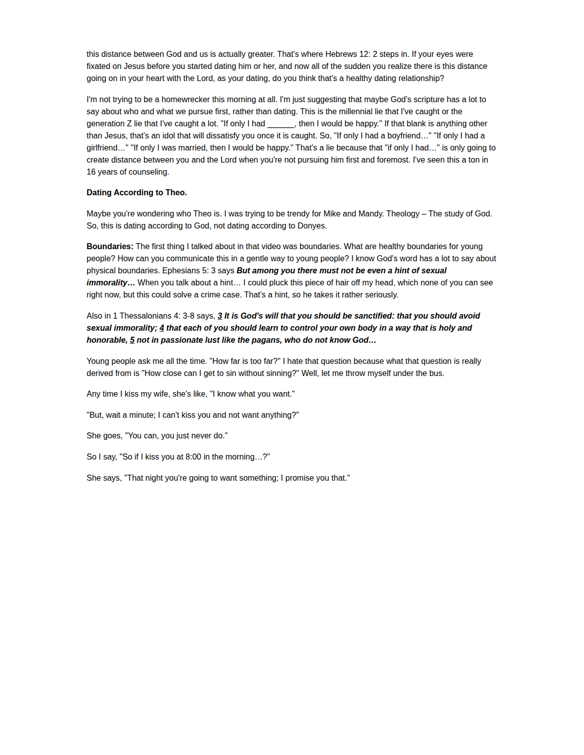this distance between God and us is actually greater. That's where Hebrews 12: 2 steps in. If your eyes were fixated on Jesus before you started dating him or her, and now all of the sudden you realize there is this distance going on in your heart with the Lord, as your dating, do you think that's a healthy dating relationship?
I'm not trying to be a homewrecker this morning at all. I'm just suggesting that maybe God's scripture has a lot to say about who and what we pursue first, rather than dating. This is the millennial lie that I've caught or the generation Z lie that I've caught a lot. "If only I had ______, then I would be happy." If that blank is anything other than Jesus, that's an idol that will dissatisfy you once it is caught. So, "If only I had a boyfriend…" "If only I had a girlfriend…" "If only I was married, then I would be happy." That's a lie because that "if only I had…" is only going to create distance between you and the Lord when you're not pursuing him first and foremost. I've seen this a ton in 16 years of counseling.
Dating According to Theo.
Maybe you're wondering who Theo is. I was trying to be trendy for Mike and Mandy. Theology – The study of God. So, this is dating according to God, not dating according to Donyes.
Boundaries: The first thing I talked about in that video was boundaries. What are healthy boundaries for young people? How can you communicate this in a gentle way to young people? I know God's word has a lot to say about physical boundaries. Ephesians 5: 3 says But among you there must not be even a hint of sexual immorality… When you talk about a hint… I could pluck this piece of hair off my head, which none of you can see right now, but this could solve a crime case. That's a hint, so he takes it rather seriously.
Also in 1 Thessalonians 4: 3-8 says, 3 It is God's will that you should be sanctified: that you should avoid sexual immorality; 4 that each of you should learn to control your own body in a way that is holy and honorable, 5 not in passionate lust like the pagans, who do not know God…
Young people ask me all the time. "How far is too far?" I hate that question because what that question is really derived from is "How close can I get to sin without sinning?" Well, let me throw myself under the bus.
Any time I kiss my wife, she's like, "I know what you want."
"But, wait a minute; I can't kiss you and not want anything?"
She goes, "You can, you just never do."
So I say, "So if I kiss you at 8:00 in the morning…?"
She says, "That night you're going to want something; I promise you that."